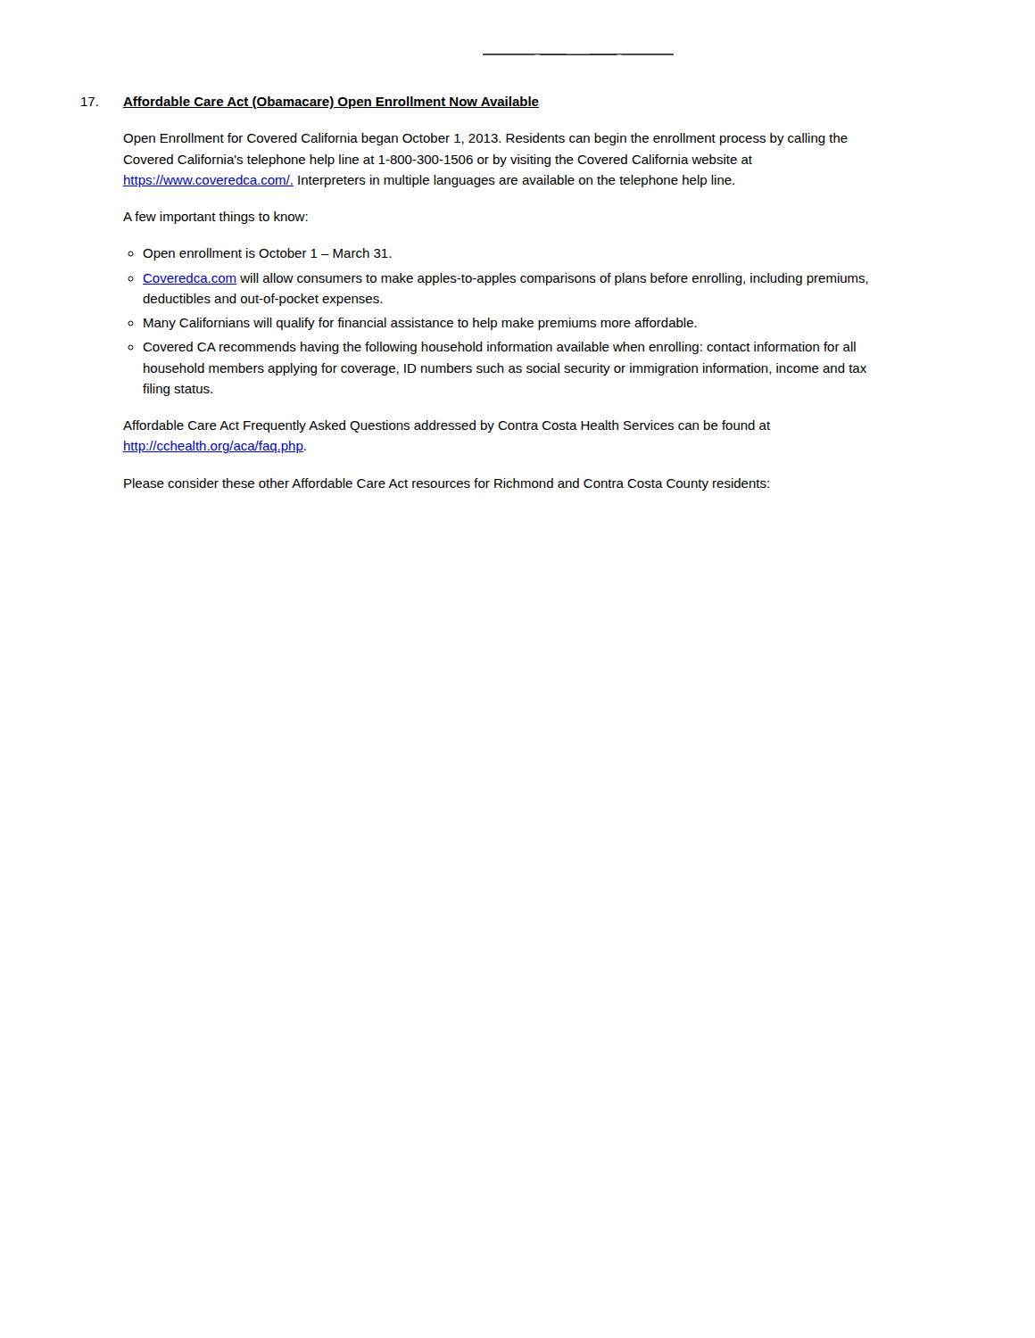Affordable Care Act (Obamacare) Open Enrollment Now Available
Open Enrollment for Covered California began October 1, 2013. Residents can begin the enrollment process by calling the Covered California's telephone help line at 1-800-300-1506 or by visiting the Covered California website at https://www.coveredca.com/. Interpreters in multiple languages are available on the telephone help line.
A few important things to know:
Open enrollment is October 1 – March 31.
Coveredca.com will allow consumers to make apples-to-apples comparisons of plans before enrolling, including premiums, deductibles and out-of-pocket expenses.
Many Californians will qualify for financial assistance to help make premiums more affordable.
Covered CA recommends having the following household information available when enrolling: contact information for all household members applying for coverage, ID numbers such as social security or immigration information, income and tax filing status.
Affordable Care Act Frequently Asked Questions addressed by Contra Costa Health Services can be found at http://cchealth.org/aca/faq.php.
Please consider these other Affordable Care Act resources for Richmond and Contra Costa County residents: